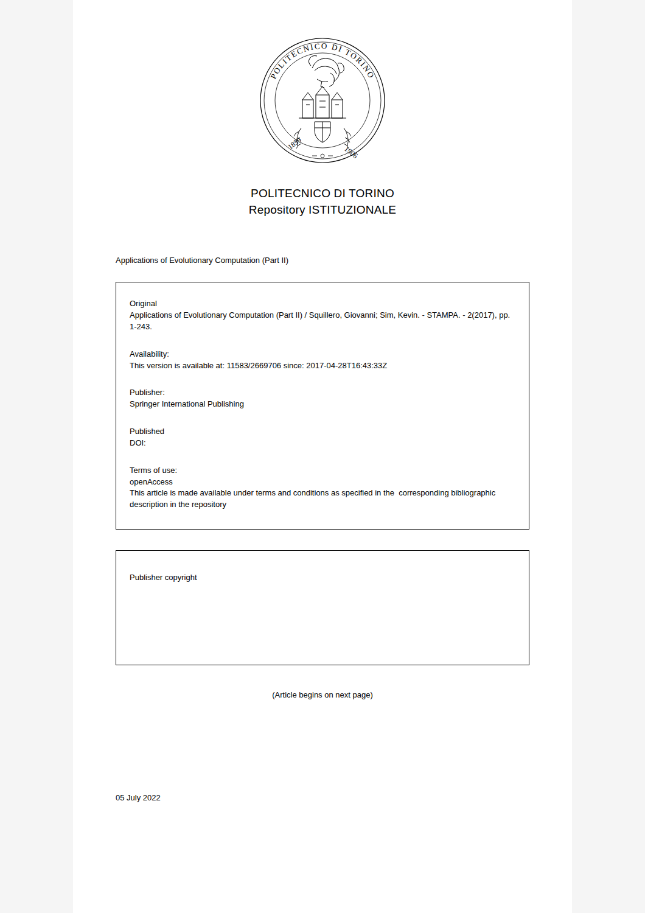POLITECNICO DI TORINO 1859 1906
POLITECNICO DI TORINO
Repository ISTITUZIONALE
Applications of Evolutionary Computation (Part II)
Original
Applications of Evolutionary Computation (Part II) / Squillero, Giovanni; Sim, Kevin. - STAMPA. - 2(2017), pp. 1-243.
Availability:
This version is available at: 11583/2669706 since: 2017-04-28T16:43:33Z
Publisher:
Springer International Publishing
Published
DOI:
Terms of use:
openAccess
This article is made available under terms and conditions as specified in the corresponding bibliographic description in the repository
Publisher copyright
(Article begins on next page)
05 July 2022